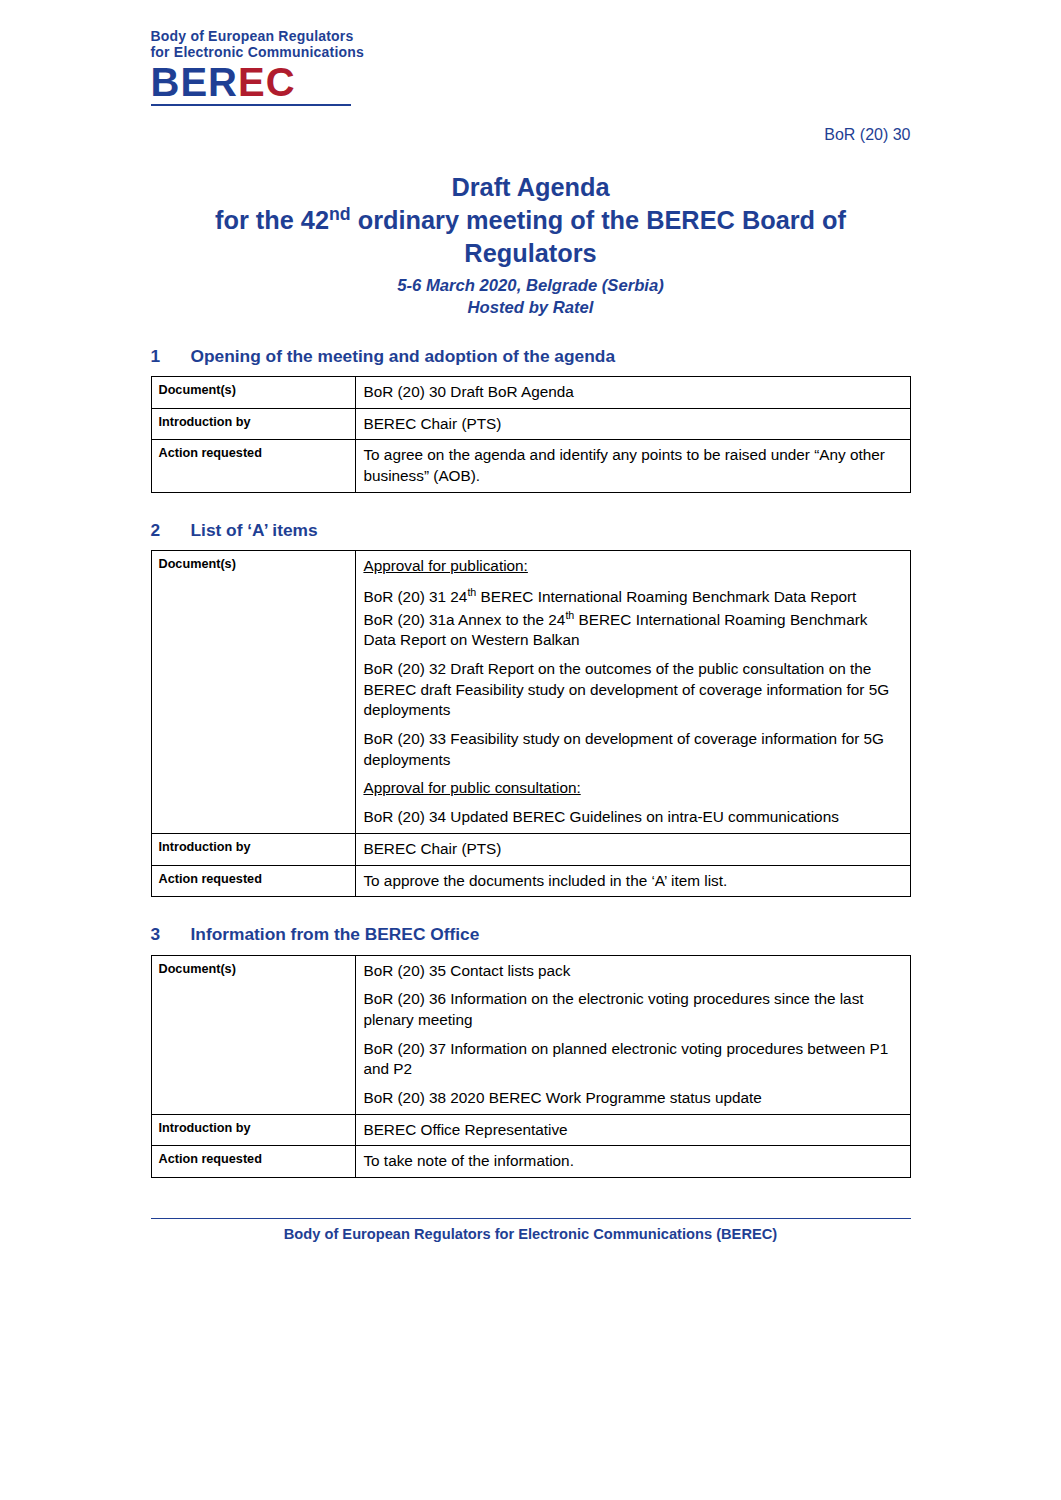Body of European Regulators
for Electronic Communications
BER EC
BoR (20) 30
Draft Agenda for the 42nd ordinary meeting of the BEREC Board of Regulators
5-6 March 2020, Belgrade (Serbia)
Hosted by Ratel
1 Opening of the meeting and adoption of the agenda
| Document(s) | BoR (20) 30 Draft BoR Agenda |
| Introduction by | BEREC Chair (PTS) |
| Action requested | To agree on the agenda and identify any points to be raised under “Any other business” (AOB). |
2 List of ‘A’ items
| Document(s) | Approval for publication: BoR (20) 31 24 th BEREC International Roaming Benchmark Data Report BoR (20) 31a Annex to the 24 th BEREC International Roaming Benchmark Data Report on Western Balkan BoR (20) 32 Draft Report on the outcomes of the public consultation on the BEREC draft Feasibility study on development of coverage information for 5G deployments BoR (20) 33 Feasibility study on development of coverage information for 5G deployments Approval for public consultation: BoR (20) 34 Updated BEREC Guidelines on intra-EU communications |
| Introduction by | BEREC Chair (PTS) |
| Action requested | To approve the documents included in the ‘A’ item list. |
3 Information from the BEREC Office
| Document(s) | BoR (20) 35 Contact lists pack BoR (20) 36 Information on the electronic voting procedures since the last plenary meeting BoR (20) 37 Information on planned electronic voting procedures between P1 and P2 BoR (20) 38 2020 BEREC Work Programme status update |
| Introduction by | BEREC Office Representative |
| Action requested | To take note of the information. |
Body of European Regulators for Electronic Communications (BEREC)